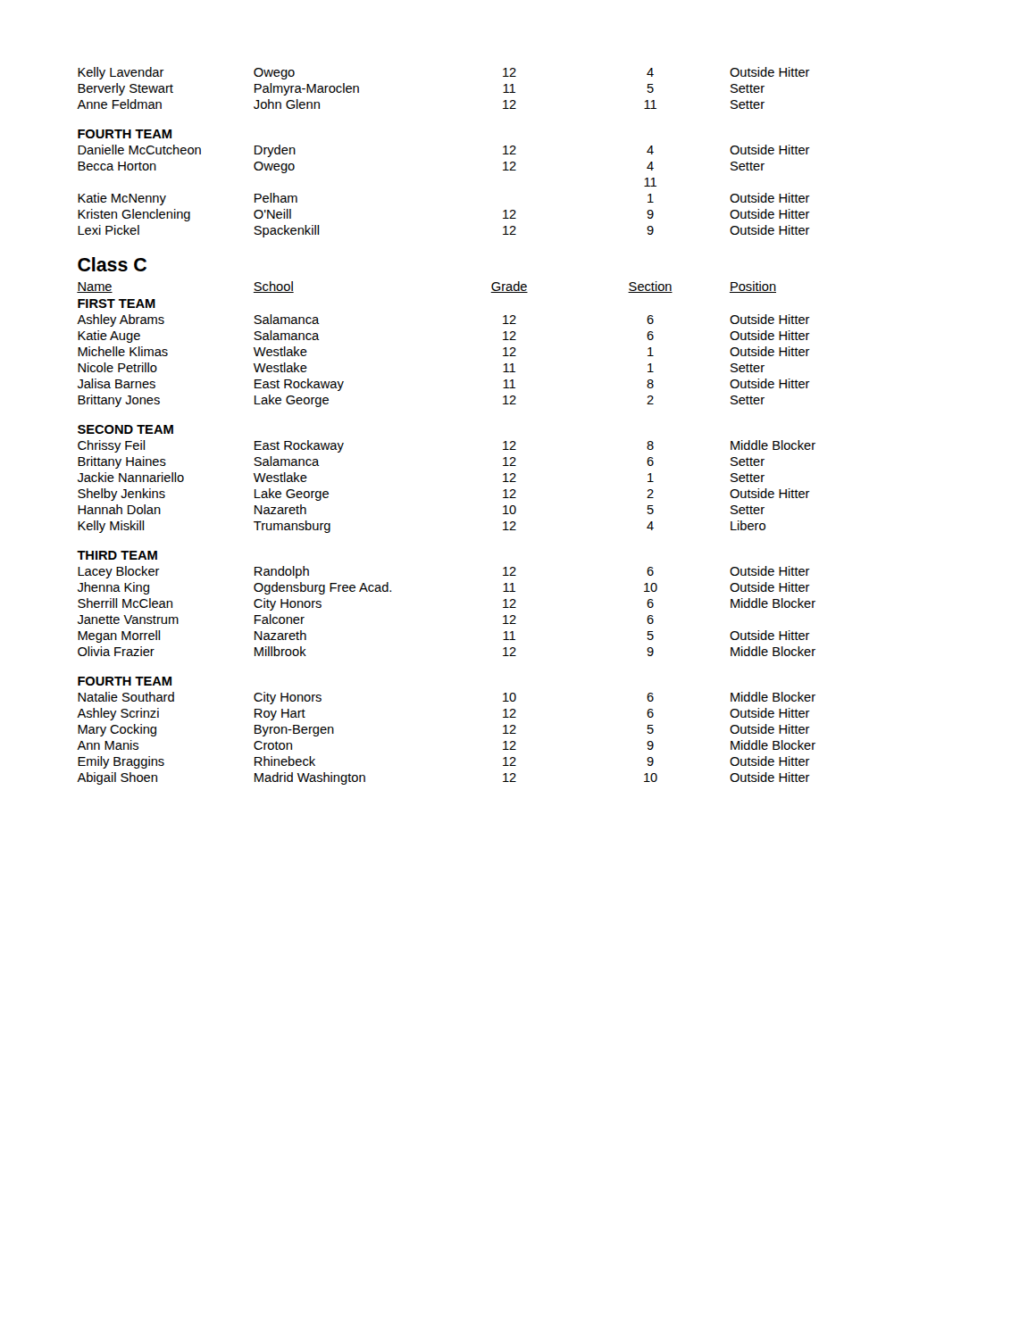| Kelly Lavendar | Owego | 12 | 4 | Outside Hitter |
| Berverly Stewart | Palmyra-Maroclen | 11 | 5 | Setter |
| Anne Feldman | John Glenn | 12 | 11 | Setter |
| FOURTH TEAM |
| Danielle McCutcheon | Dryden | 12 | 4 | Outside Hitter |
| Becca Horton | Owego | 12 | 4 | Setter |
| | | | 11 | |
| Katie McNenny | Pelham | | 1 | Outside Hitter |
| Kristen Glenclening | O'Neill | 12 | 9 | Outside Hitter |
| Lexi Pickel | Spackenkill | 12 | 9 | Outside Hitter |
Class C
| Name | School | Grade | Section | Position |
| FIRST TEAM |
| Ashley Abrams | Salamanca | 12 | 6 | Outside Hitter |
| Katie Auge | Salamanca | 12 | 6 | Outside Hitter |
| Michelle Klimas | Westlake | 12 | 1 | Outside Hitter |
| Nicole Petrillo | Westlake | 11 | 1 | Setter |
| Jalisa Barnes | East Rockaway | 11 | 8 | Outside Hitter |
| Brittany Jones | Lake George | 12 | 2 | Setter |
| SECOND TEAM |
| Chrissy Feil | East Rockaway | 12 | 8 | Middle Blocker |
| Brittany Haines | Salamanca | 12 | 6 | Setter |
| Jackie Nannariello | Westlake | 12 | 1 | Setter |
| Shelby Jenkins | Lake George | 12 | 2 | Outside Hitter |
| Hannah Dolan | Nazareth | 10 | 5 | Setter |
| Kelly Miskill | Trumansburg | 12 | 4 | Libero |
| THIRD TEAM |
| Lacey Blocker | Randolph | 12 | 6 | Outside Hitter |
| Jhenna King | Ogdensburg Free Acad. | 11 | 10 | Outside Hitter |
| Sherrill McClean | City Honors | 12 | 6 | Middle Blocker |
| Janette Vanstrum | Falconer | 12 | 6 | |
| Megan Morrell | Nazareth | 11 | 5 | Outside Hitter |
| Olivia Frazier | Millbrook | 12 | 9 | Middle Blocker |
| FOURTH TEAM |
| Natalie Southard | City Honors | 10 | 6 | Middle Blocker |
| Ashley Scrinzi | Roy Hart | 12 | 6 | Outside Hitter |
| Mary Cocking | Byron-Bergen | 12 | 5 | Outside Hitter |
| Ann Manis | Croton | 12 | 9 | Middle Blocker |
| Emily Braggins | Rhinebeck | 12 | 9 | Outside Hitter |
| Abigail Shoen | Madrid Washington | 12 | 10 | Outside Hitter |